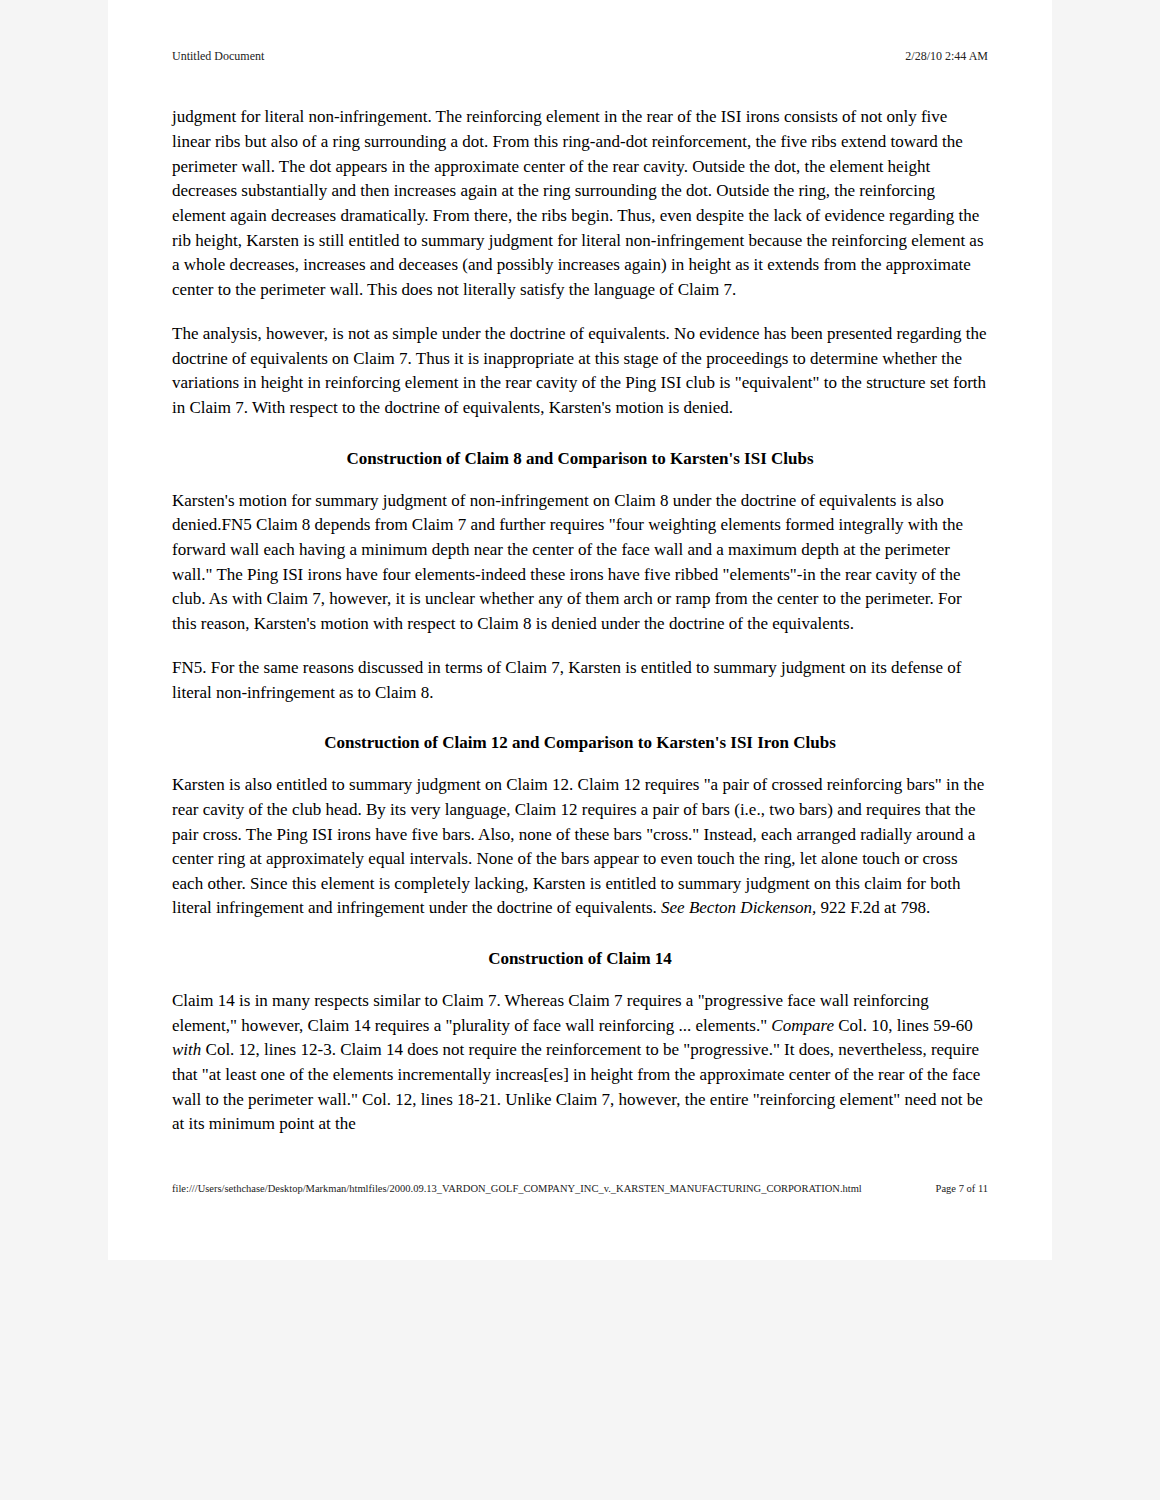Untitled Document 2/28/10 2:44 AM
judgment for literal non-infringement. The reinforcing element in the rear of the ISI irons consists of not only five linear ribs but also of a ring surrounding a dot. From this ring-and-dot reinforcement, the five ribs extend toward the perimeter wall. The dot appears in the approximate center of the rear cavity. Outside the dot, the element height decreases substantially and then increases again at the ring surrounding the dot. Outside the ring, the reinforcing element again decreases dramatically. From there, the ribs begin. Thus, even despite the lack of evidence regarding the rib height, Karsten is still entitled to summary judgment for literal non-infringement because the reinforcing element as a whole decreases, increases and deceases (and possibly increases again) in height as it extends from the approximate center to the perimeter wall. This does not literally satisfy the language of Claim 7.
The analysis, however, is not as simple under the doctrine of equivalents. No evidence has been presented regarding the doctrine of equivalents on Claim 7. Thus it is inappropriate at this stage of the proceedings to determine whether the variations in height in reinforcing element in the rear cavity of the Ping ISI club is "equivalent" to the structure set forth in Claim 7. With respect to the doctrine of equivalents, Karsten's motion is denied.
Construction of Claim 8 and Comparison to Karsten's ISI Clubs
Karsten's motion for summary judgment of non-infringement on Claim 8 under the doctrine of equivalents is also denied.FN5 Claim 8 depends from Claim 7 and further requires "four weighting elements formed integrally with the forward wall each having a minimum depth near the center of the face wall and a maximum depth at the perimeter wall." The Ping ISI irons have four elements-indeed these irons have five ribbed "elements"-in the rear cavity of the club. As with Claim 7, however, it is unclear whether any of them arch or ramp from the center to the perimeter. For this reason, Karsten's motion with respect to Claim 8 is denied under the doctrine of the equivalents.
FN5. For the same reasons discussed in terms of Claim 7, Karsten is entitled to summary judgment on its defense of literal non-infringement as to Claim 8.
Construction of Claim 12 and Comparison to Karsten's ISI Iron Clubs
Karsten is also entitled to summary judgment on Claim 12. Claim 12 requires "a pair of crossed reinforcing bars" in the rear cavity of the club head. By its very language, Claim 12 requires a pair of bars (i.e., two bars) and requires that the pair cross. The Ping ISI irons have five bars. Also, none of these bars "cross." Instead, each arranged radially around a center ring at approximately equal intervals. None of the bars appear to even touch the ring, let alone touch or cross each other. Since this element is completely lacking, Karsten is entitled to summary judgment on this claim for both literal infringement and infringement under the doctrine of equivalents. See Becton Dickenson, 922 F.2d at 798.
Construction of Claim 14
Claim 14 is in many respects similar to Claim 7. Whereas Claim 7 requires a "progressive face wall reinforcing element," however, Claim 14 requires a "plurality of face wall reinforcing ... elements." Compare Col. 10, lines 59-60 with Col. 12, lines 12-3. Claim 14 does not require the reinforcement to be "progressive." It does, nevertheless, require that "at least one of the elements incrementally increas[es] in height from the approximate center of the rear of the face wall to the perimeter wall." Col. 12, lines 18-21. Unlike Claim 7, however, the entire "reinforcing element" need not be at its minimum point at the
file:///Users/sethchase/Desktop/Markman/htmlfiles/2000.09.13_VARDON_GOLF_COMPANY_INC_v._KARSTEN_MANUFACTURING_CORPORATION.html Page 7 of 11